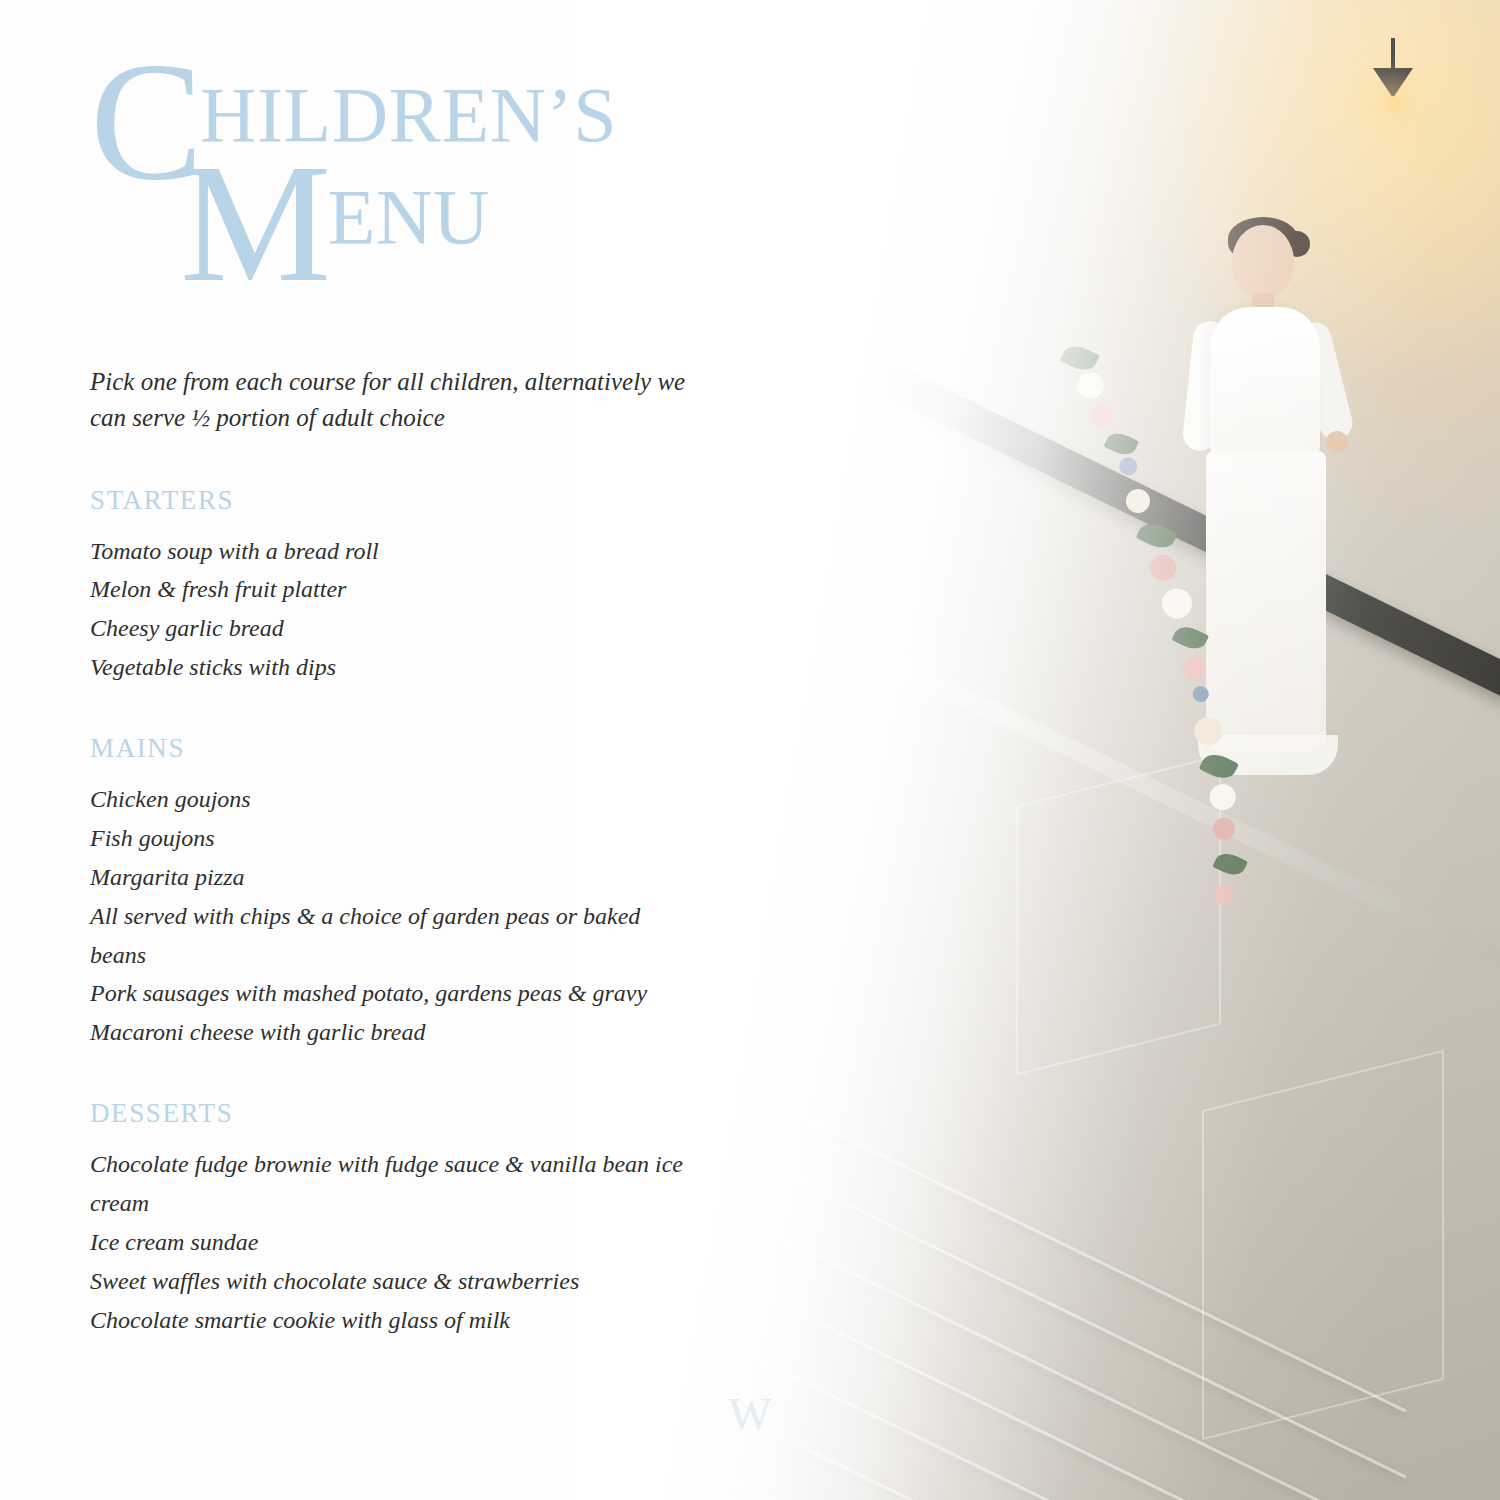CHILDREN’S MENU
Pick one from each course for all children, alternatively we can serve ½ portion of adult choice
STARTERS
Tomato soup with a bread roll
Melon & fresh fruit platter
Cheesy garlic bread
Vegetable sticks with dips
MAINS
Chicken goujons
Fish goujons
Margarita pizza
All served with chips & a choice of garden peas or baked beans
Pork sausages with mashed potato, gardens peas & gravy
Macaroni cheese with garlic bread
DESSERTS
Chocolate fudge brownie with fudge sauce & vanilla bean ice cream
Ice cream sundae
Sweet waffles with chocolate sauce & strawberries
Chocolate smartie cookie with glass of milk
W